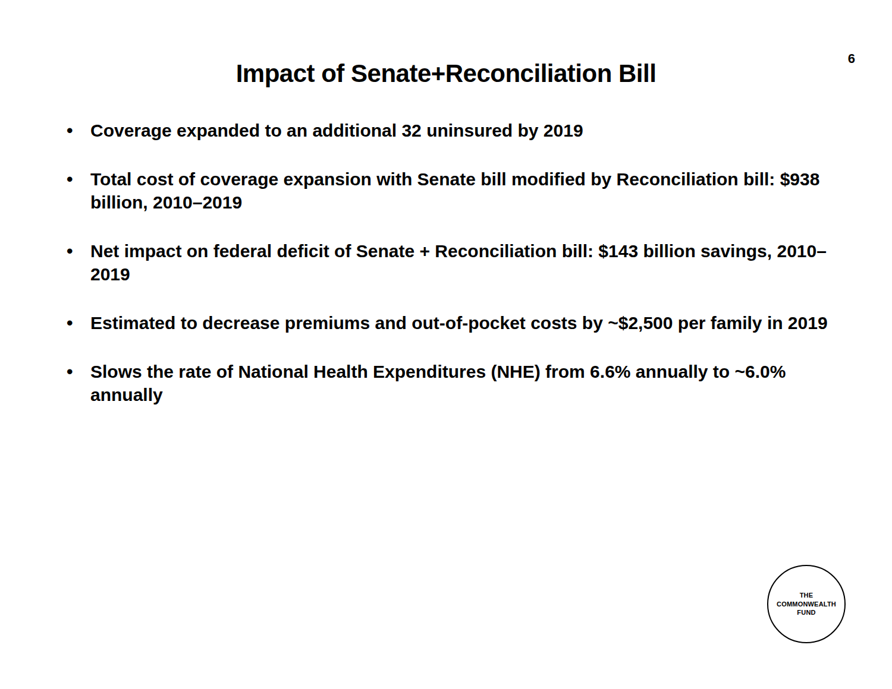6
Impact of Senate+Reconciliation Bill
Coverage expanded to an additional 32 uninsured by 2019
Total cost of coverage expansion with Senate bill modified by Reconciliation bill: $938 billion, 2010–2019
Net impact on federal deficit of Senate + Reconciliation bill: $143 billion savings, 2010–2019
Estimated to decrease premiums and out-of-pocket costs by ~$2,500 per family in 2019
Slows the rate of National Health Expenditures (NHE) from 6.6% annually to ~6.0% annually
THE
COMMONWEALTH
FUND